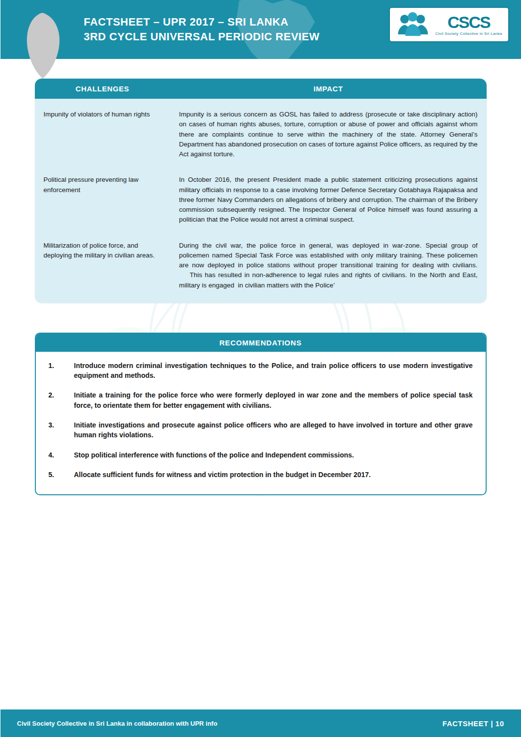FACTSHEET – UPR 2017 – SRI LANKA 3rd CYCLE UNIVERSAL PERIODIC REVIEW
CSCS
Civil Society Collective in Sri Lanka
| CHALLENGES | IMPACT |
| --- | --- |
| Impunity of violators of human rights | Impunity is a serious concern as GOSL has failed to address (prosecute or take disciplinary action) on cases of human rights abuses, torture, corruption or abuse of power and officials against whom there are complaints continue to serve within the machinery of the state. Attorney General’s Department has abandoned prosecution on cases of torture against Police officers, as required by the Act against torture. |
| Political pressure preventing law enforcement | In October 2016, the present President made a public statement criticizing prosecutions against military officials in response to a case involving former Defence Secretary Gotabhaya Rajapaksa and three former Navy Commanders on allegations of bribery and corruption. The chairman of the Bribery commission subsequently resigned. The Inspector General of Police himself was found assuring a politician that the Police would not arrest a criminal suspect. |
| Militarization of police force, and deploying the military in civilian areas. | During the civil war, the police force in general, was deployed in war-zone. Special group of policemen named Special Task Force was established with only military training. These policemen are now deployed in police stations without proper transitional training for dealing with civilians. This has resulted in non-adherence to legal rules and rights of civilians. In the North and East, military is engaged in civilian matters with the Police’ |
RECOMMENDATIONS
Introduce modern criminal investigation techniques to the Police, and train police officers to use modern investigative equipment and methods.
Initiate a training for the police force who were formerly deployed in war zone and the members of police special task force, to orientate them for better engagement with civilians.
Initiate investigations and prosecute against police officers who are alleged to have involved in torture and other grave human rights violations.
Stop political interference with functions of the police and Independent commissions.
Allocate sufficient funds for witness and victim protection in the budget in December 2017.
Civil Society Collective in Sri Lanka in collaboration with UPR info
FACTSHEET | 10